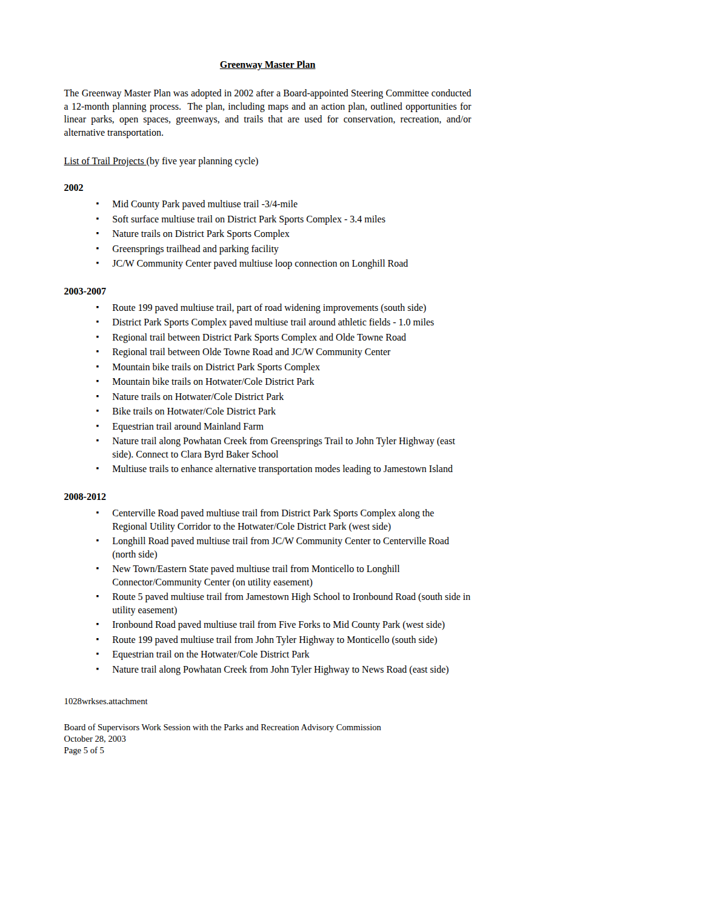Greenway Master Plan
The Greenway Master Plan was adopted in 2002 after a Board-appointed Steering Committee conducted a 12-month planning process. The plan, including maps and an action plan, outlined opportunities for linear parks, open spaces, greenways, and trails that are used for conservation, recreation, and/or alternative transportation.
List of Trail Projects (by five year planning cycle)
2002
Mid County Park paved multiuse trail -3/4-mile
Soft surface multiuse trail on District Park Sports Complex - 3.4 miles
Nature trails on District Park Sports Complex
Greensprings trailhead and parking facility
JC/W Community Center paved multiuse loop connection on Longhill Road
2003-2007
Route 199 paved multiuse trail, part of road widening improvements (south side)
District Park Sports Complex paved multiuse trail around athletic fields - 1.0 miles
Regional trail between District Park Sports Complex and Olde Towne Road
Regional trail between Olde Towne Road and JC/W Community Center
Mountain bike trails on District Park Sports Complex
Mountain bike trails on Hotwater/Cole District Park
Nature trails on Hotwater/Cole District Park
Bike trails on Hotwater/Cole District Park
Equestrian trail around Mainland Farm
Nature trail along Powhatan Creek from Greensprings Trail to John Tyler Highway (east side). Connect to Clara Byrd Baker School
Multiuse trails to enhance alternative transportation modes leading to Jamestown Island
2008-2012
Centerville Road paved multiuse trail from District Park Sports Complex along the Regional Utility Corridor to the Hotwater/Cole District Park (west side)
Longhill Road paved multiuse trail from JC/W Community Center to Centerville Road (north side)
New Town/Eastern State paved multiuse trail from Monticello to Longhill Connector/Community Center (on utility easement)
Route 5 paved multiuse trail from Jamestown High School to Ironbound Road (south side in utility easement)
Ironbound Road paved multiuse trail from Five Forks to Mid County Park (west side)
Route 199 paved multiuse trail from John Tyler Highway to Monticello (south side)
Equestrian trail on the Hotwater/Cole District Park
Nature trail along Powhatan Creek from John Tyler Highway to News Road (east side)
1028wrkses.attachment
Board of Supervisors Work Session with the Parks and Recreation Advisory Commission
October 28, 2003
Page 5 of 5